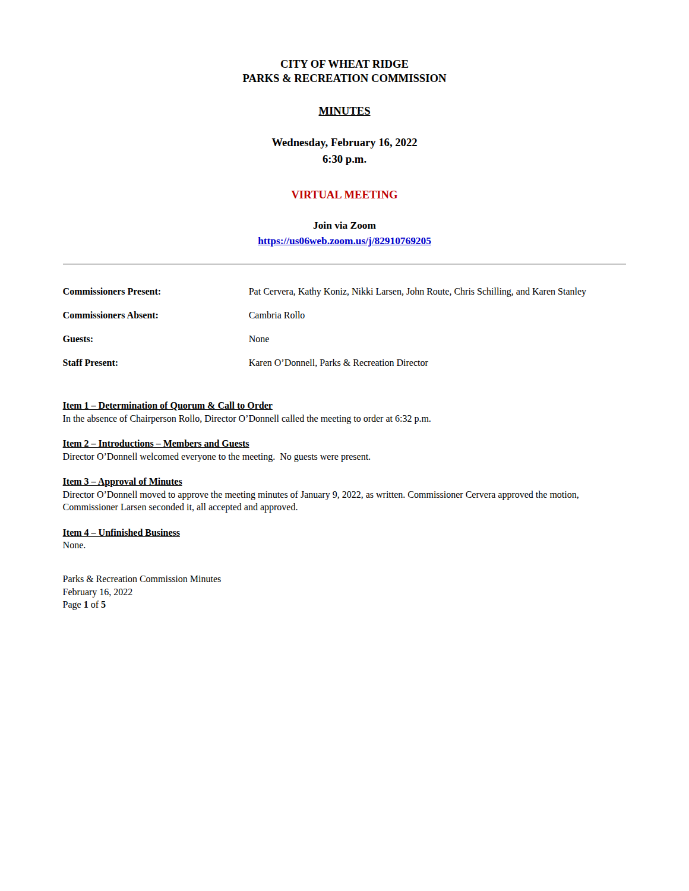CITY OF WHEAT RIDGE
PARKS & RECREATION COMMISSION
MINUTES
Wednesday, February 16, 2022
6:30 p.m.
VIRTUAL MEETING
Join via Zoom
https://us06web.zoom.us/j/82910769205
| Commissioners Present: | Pat Cervera, Kathy Koniz, Nikki Larsen, John Route, Chris Schilling, and Karen Stanley |
| Commissioners Absent: | Cambria Rollo |
| Guests: | None |
| Staff Present: | Karen O’Donnell, Parks & Recreation Director |
Item 1 – Determination of Quorum & Call to Order
In the absence of Chairperson Rollo, Director O’Donnell called the meeting to order at 6:32 p.m.
Item 2 – Introductions – Members and Guests
Director O’Donnell welcomed everyone to the meeting. No guests were present.
Item 3 – Approval of Minutes
Director O’Donnell moved to approve the meeting minutes of January 9, 2022, as written. Commissioner Cervera approved the motion, Commissioner Larsen seconded it, all accepted and approved.
Item 4 – Unfinished Business
None.
Parks & Recreation Commission Minutes
February 16, 2022
Page 1 of 5